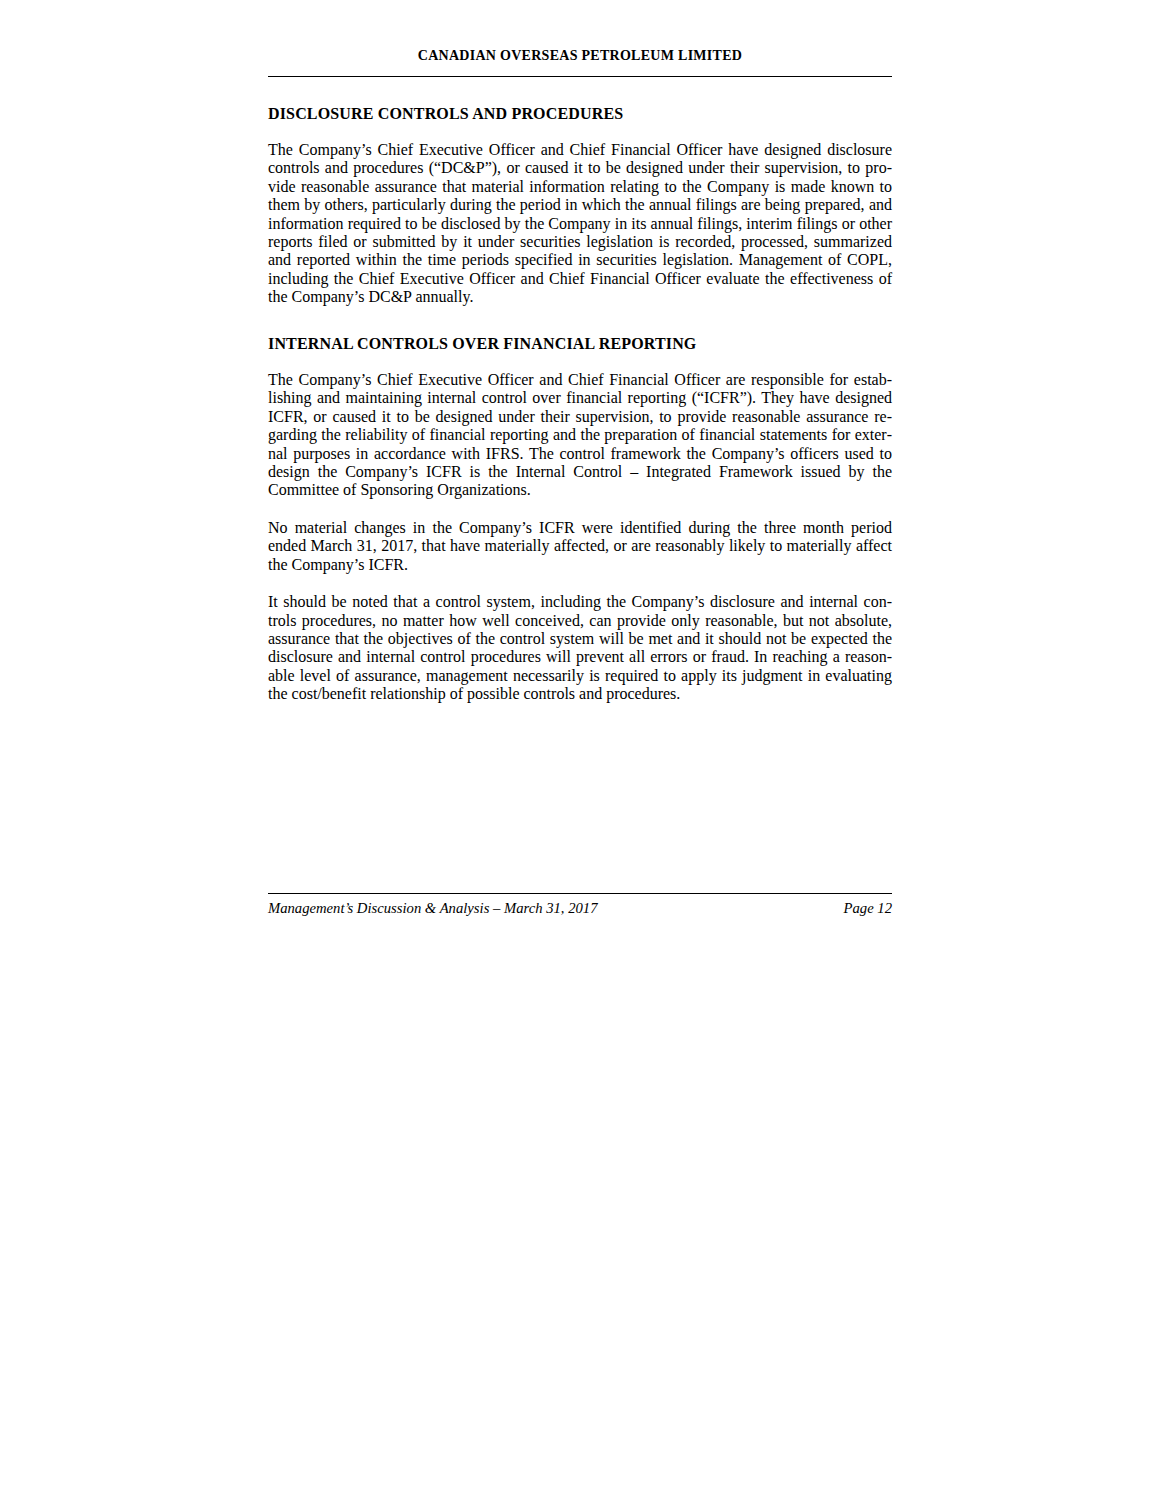CANADIAN OVERSEAS PETROLEUM LIMITED
DISCLOSURE CONTROLS AND PROCEDURES
The Company’s Chief Executive Officer and Chief Financial Officer have designed disclosure controls and procedures (“DC&P”), or caused it to be designed under their supervision, to provide reasonable assurance that material information relating to the Company is made known to them by others, particularly during the period in which the annual filings are being prepared, and information required to be disclosed by the Company in its annual filings, interim filings or other reports filed or submitted by it under securities legislation is recorded, processed, summarized and reported within the time periods specified in securities legislation. Management of COPL, including the Chief Executive Officer and Chief Financial Officer evaluate the effectiveness of the Company’s DC&P annually.
INTERNAL CONTROLS OVER FINANCIAL REPORTING
The Company’s Chief Executive Officer and Chief Financial Officer are responsible for establishing and maintaining internal control over financial reporting (“ICFR”). They have designed ICFR, or caused it to be designed under their supervision, to provide reasonable assurance regarding the reliability of financial reporting and the preparation of financial statements for external purposes in accordance with IFRS. The control framework the Company’s officers used to design the Company’s ICFR is the Internal Control – Integrated Framework issued by the Committee of Sponsoring Organizations.
No material changes in the Company’s ICFR were identified during the three month period ended March 31, 2017, that have materially affected, or are reasonably likely to materially affect the Company’s ICFR.
It should be noted that a control system, including the Company’s disclosure and internal controls procedures, no matter how well conceived, can provide only reasonable, but not absolute, assurance that the objectives of the control system will be met and it should not be expected the disclosure and internal control procedures will prevent all errors or fraud. In reaching a reasonable level of assurance, management necessarily is required to apply its judgment in evaluating the cost/benefit relationship of possible controls and procedures.
Management’s Discussion & Analysis – March 31, 2017 Page 12